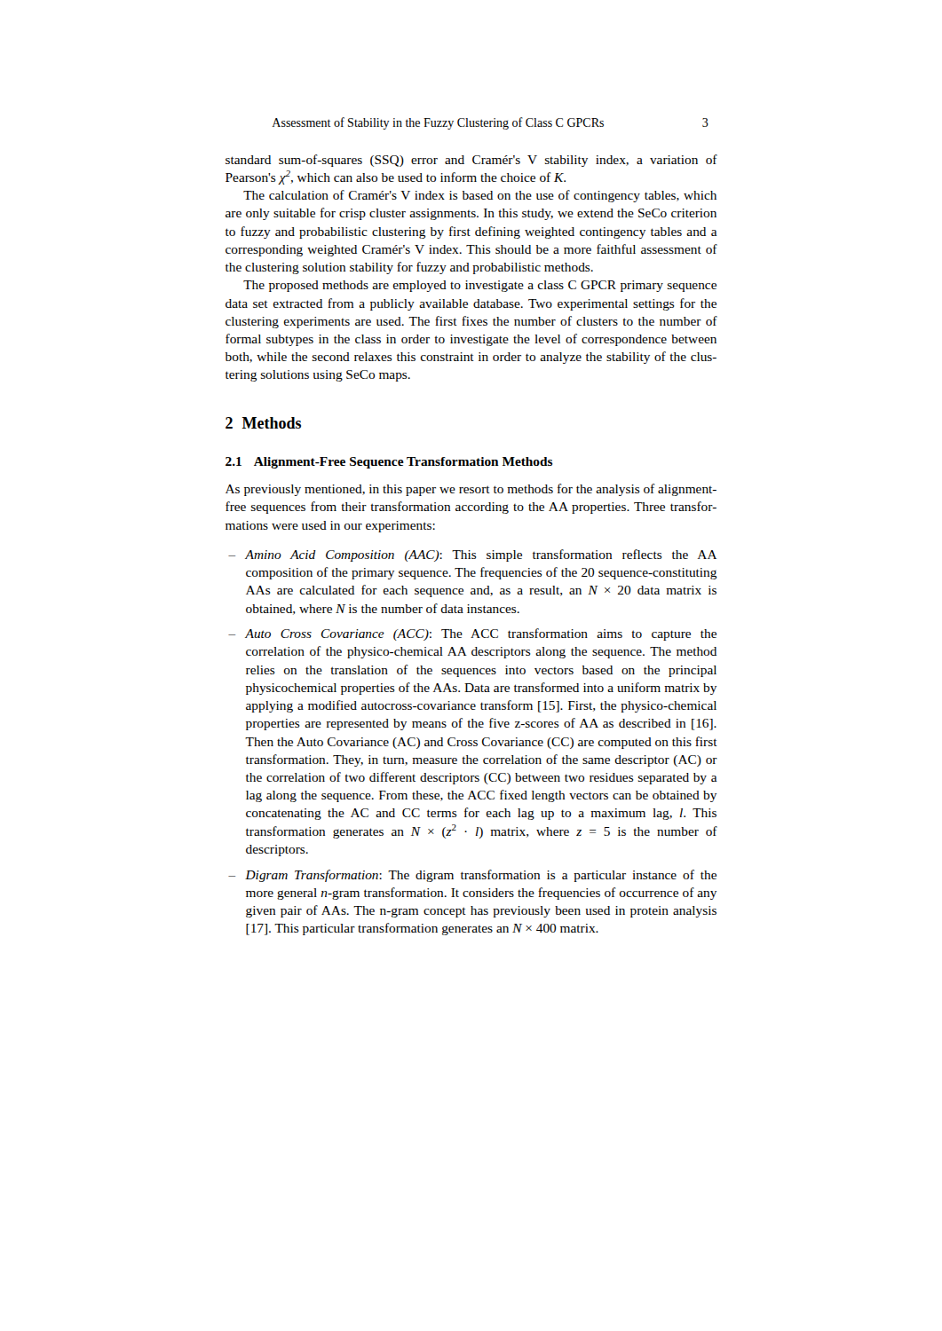Assessment of Stability in the Fuzzy Clustering of Class C GPCRs 3
standard sum-of-squares (SSQ) error and Cramér's V stability index, a variation of Pearson's χ2, which can also be used to inform the choice of K.
The calculation of Cramér's V index is based on the use of contingency tables, which are only suitable for crisp cluster assignments. In this study, we extend the SeCo criterion to fuzzy and probabilistic clustering by first defining weighted contingency tables and a corresponding weighted Cramér's V index. This should be a more faithful assessment of the clustering solution stability for fuzzy and probabilistic methods.
The proposed methods are employed to investigate a class C GPCR primary sequence data set extracted from a publicly available database. Two experimental settings for the clustering experiments are used. The first fixes the number of clusters to the number of formal subtypes in the class in order to investigate the level of correspondence between both, while the second relaxes this constraint in order to analyze the stability of the clustering solutions using SeCo maps.
2 Methods
2.1 Alignment-Free Sequence Transformation Methods
As previously mentioned, in this paper we resort to methods for the analysis of alignment-free sequences from their transformation according to the AA properties. Three transformations were used in our experiments:
Amino Acid Composition (AAC): This simple transformation reflects the AA composition of the primary sequence. The frequencies of the 20 sequence-constituting AAs are calculated for each sequence and, as a result, an N × 20 data matrix is obtained, where N is the number of data instances.
Auto Cross Covariance (ACC): The ACC transformation aims to capture the correlation of the physico-chemical AA descriptors along the sequence. The method relies on the translation of the sequences into vectors based on the principal physicochemical properties of the AAs. Data are transformed into a uniform matrix by applying a modified autocross-covariance transform [15]. First, the physico-chemical properties are represented by means of the five z-scores of AA as described in [16]. Then the Auto Covariance (AC) and Cross Covariance (CC) are computed on this first transformation. They, in turn, measure the correlation of the same descriptor (AC) or the correlation of two different descriptors (CC) between two residues separated by a lag along the sequence. From these, the ACC fixed length vectors can be obtained by concatenating the AC and CC terms for each lag up to a maximum lag, l. This transformation generates an N × (z2 · l) matrix, where z = 5 is the number of descriptors.
Digram Transformation: The digram transformation is a particular instance of the more general n-gram transformation. It considers the frequencies of occurrence of any given pair of AAs. The n-gram concept has previously been used in protein analysis [17]. This particular transformation generates an N × 400 matrix.